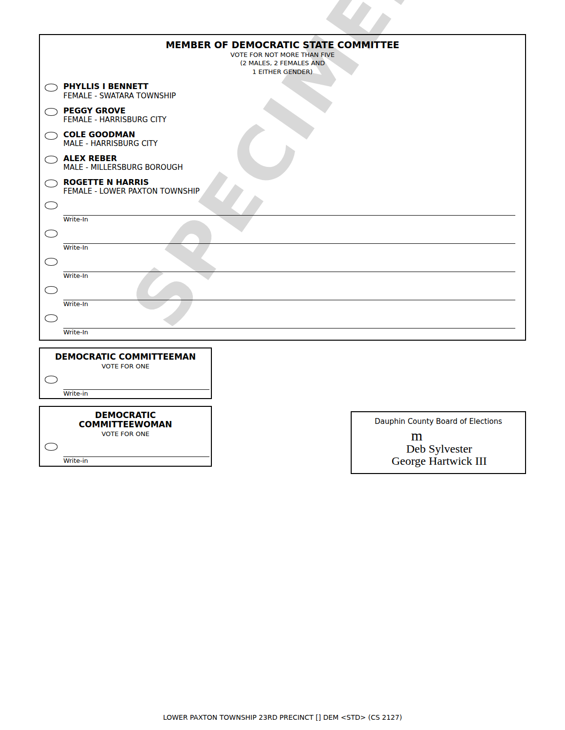SPECIMEN
MEMBER OF DEMOCRATIC STATE COMMITTEE
VOTE FOR NOT MORE THAN FIVE
(2 MALES, 2 FEMALES AND
1 EITHER GENDER)
PHYLLIS I BENNETT
FEMALE - SWATARA TOWNSHIP
PEGGY GROVE
FEMALE - HARRISBURG CITY
COLE GOODMAN
MALE - HARRISBURG CITY
ALEX REBER
MALE - MILLERSBURG BOROUGH
ROGETTE N HARRIS
FEMALE - LOWER PAXTON TOWNSHIP
Write-In
Write-In
Write-In
Write-In
Write-In
DEMOCRATIC COMMITTEEMAN
VOTE FOR ONE
Write-in
DEMOCRATIC
COMMITTEEWOMAN
VOTE FOR ONE
Write-in
Dauphin County Board of Elections
m
Deb Sylvester
George Hartwick III
LOWER PAXTON TOWNSHIP 23RD PRECINCT [] DEM <STD> (CS 2127)